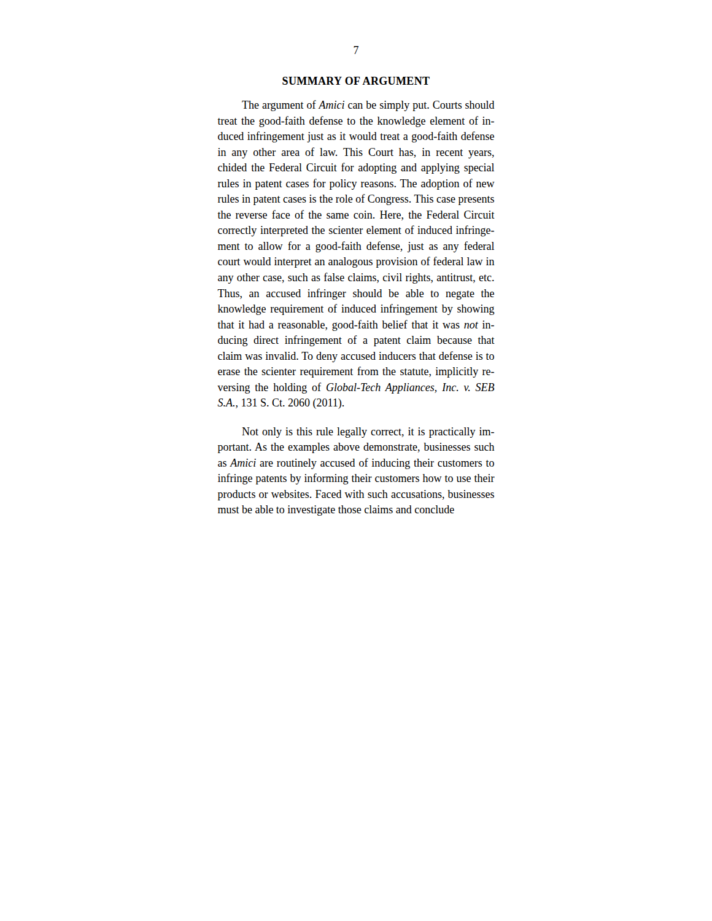7
SUMMARY OF ARGUMENT
The argument of Amici can be simply put. Courts should treat the good-faith defense to the knowledge element of induced infringement just as it would treat a good-faith defense in any other area of law. This Court has, in recent years, chided the Federal Circuit for adopting and applying special rules in patent cases for policy reasons. The adoption of new rules in patent cases is the role of Congress. This case presents the reverse face of the same coin. Here, the Federal Circuit correctly interpreted the scienter element of induced infringement to allow for a good-faith defense, just as any federal court would interpret an analogous provision of federal law in any other case, such as false claims, civil rights, antitrust, etc. Thus, an accused infringer should be able to negate the knowledge requirement of induced infringement by showing that it had a reasonable, good-faith belief that it was not inducing direct infringement of a patent claim because that claim was invalid. To deny accused inducers that defense is to erase the scienter requirement from the statute, implicitly reversing the holding of Global-Tech Appliances, Inc. v. SEB S.A., 131 S. Ct. 2060 (2011).
Not only is this rule legally correct, it is practically important. As the examples above demonstrate, businesses such as Amici are routinely accused of inducing their customers to infringe patents by informing their customers how to use their products or websites. Faced with such accusations, businesses must be able to investigate those claims and conclude